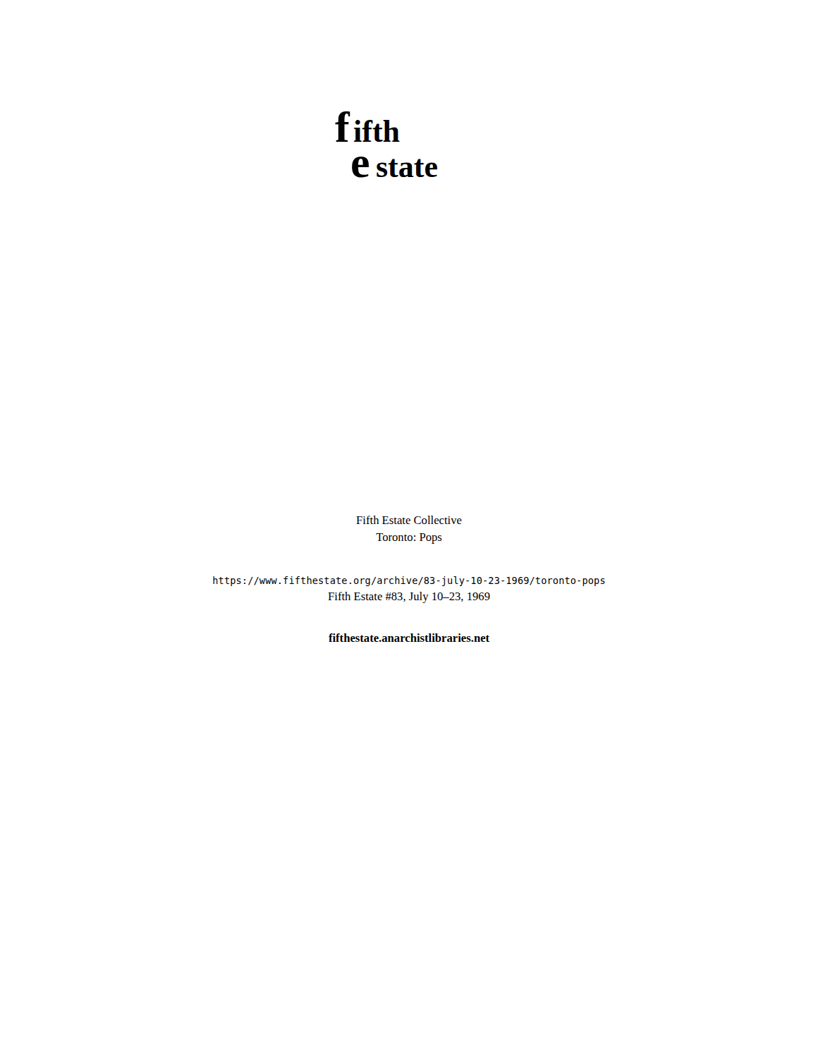f ifth e state
Fifth Estate Collective
Toronto: Pops
https://www.fifthestate.org/archive/83-july-10-23-1969/toronto-pops
Fifth Estate #83, July 10–23, 1969
fifthestate.anarchistlibraries.net